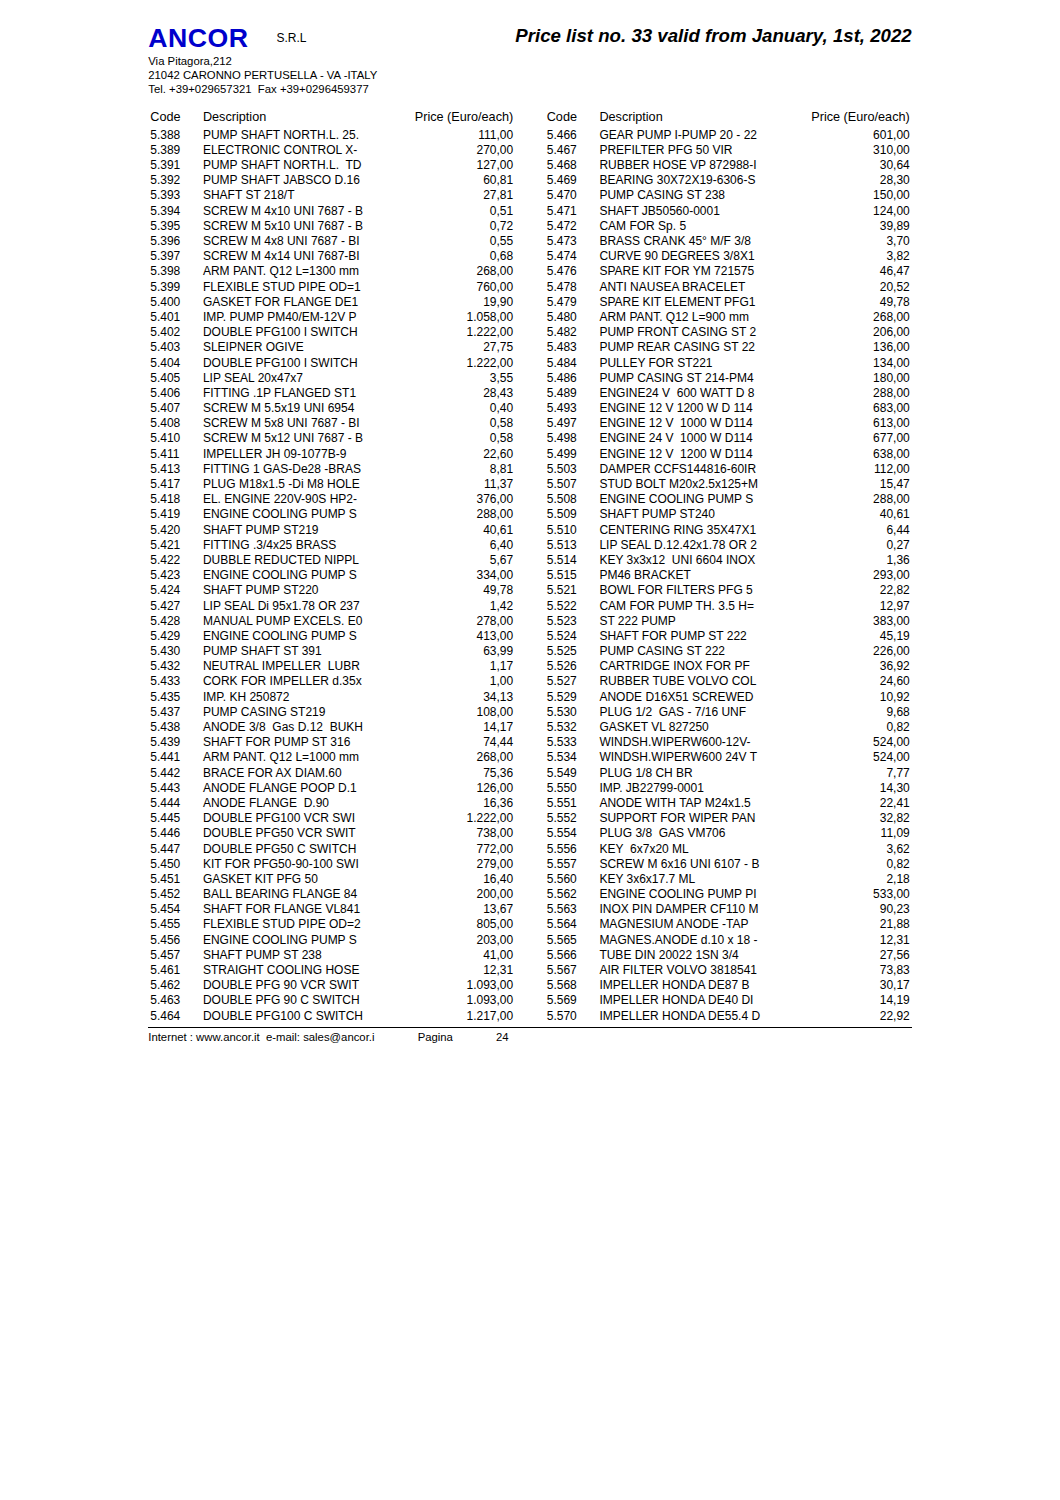ANCOR S.R.L Price list no. 33 valid from January, 1st, 2022
Via Pitagora,212
21042 CARONNO PERTUSELLA - VA -ITALY
Tel. +39+029657321 Fax +39+0296459377
| Code | Description | Price (Euro/each) | | Code | Description | Price (Euro/each) |
| --- | --- | --- | --- | --- | --- | --- |
| 5.388 | PUMP SHAFT NORTH.L. 25. | 111,00 | | 5.466 | GEAR PUMP I-PUMP 20 - 22 | 601,00 |
| 5.389 | ELECTRONIC CONTROL X- | 270,00 | | 5.467 | PREFILTER PFG 50 VIR | 310,00 |
| 5.391 | PUMP SHAFT NORTH.L. TD | 127,00 | | 5.468 | RUBBER HOSE VP 872988-I | 30,64 |
| 5.392 | PUMP SHAFT JABSCO D.16 | 60,81 | | 5.469 | BEARING 30X72X19-6306-S | 28,30 |
| 5.393 | SHAFT ST 218/T | 27,81 | | 5.470 | PUMP CASING ST 238 | 150,00 |
| 5.394 | SCREW M 4x10 UNI 7687 - B | 0,51 | | 5.471 | SHAFT JB50560-0001 | 124,00 |
| 5.395 | SCREW M 5x10 UNI 7687 - B | 0,72 | | 5.472 | CAM FOR Sp. 5 | 39,89 |
| 5.396 | SCREW M 4x8 UNI 7687 - BI | 0,55 | | 5.473 | BRASS CRANK 45° M/F 3/8 | 3,70 |
| 5.397 | SCREW M 4x14 UNI 7687-BI | 0,68 | | 5.474 | CURVE 90 DEGREES 3/8X1 | 3,82 |
| 5.398 | ARM PANT. Q12 L=1300 mm | 268,00 | | 5.476 | SPARE KIT FOR YM 721575 | 46,47 |
| 5.399 | FLEXIBLE STUD PIPE OD=1 | 760,00 | | 5.478 | ANTI NAUSEA BRACELET | 20,52 |
| 5.400 | GASKET FOR FLANGE DE1 | 19,90 | | 5.479 | SPARE KIT ELEMENT PFG1 | 49,78 |
| 5.401 | IMP. PUMP PM40/EM-12V P | 1.058,00 | | 5.480 | ARM PANT. Q12 L=900 mm | 268,00 |
| 5.402 | DOUBLE PFG100 I SWITCH | 1.222,00 | | 5.482 | PUMP FRONT CASING ST 2 | 206,00 |
| 5.403 | SLEIPNER OGIVE | 27,75 | | 5.483 | PUMP REAR CASING ST 22 | 136,00 |
| 5.404 | DOUBLE PFG100 I SWITCH | 1.222,00 | | 5.484 | PULLEY FOR ST221 | 134,00 |
| 5.405 | LIP SEAL 20x47x7 | 3,55 | | 5.486 | PUMP CASING ST 214-PM4 | 180,00 |
| 5.406 | FITTING .1P FLANGED ST1 | 28,43 | | 5.489 | ENGINE24 V 600 WATT D 8 | 288,00 |
| 5.407 | SCREW M 5.5x19 UNI 6954 | 0,40 | | 5.493 | ENGINE 12 V 1200 W D 114 | 683,00 |
| 5.408 | SCREW M 5x8 UNI 7687 - BI | 0,58 | | 5.497 | ENGINE 12 V 1000 W D114 | 613,00 |
| 5.410 | SCREW M 5x12 UNI 7687 - B | 0,58 | | 5.498 | ENGINE 24 V 1000 W D114 | 677,00 |
| 5.411 | IMPELLER JH 09-1077B-9 | 22,60 | | 5.499 | ENGINE 12 V 1200 W D114 | 638,00 |
| 5.413 | FITTING 1 GAS-De28 -BRAS | 8,81 | | 5.503 | DAMPER CCFS144816-60IR | 112,00 |
| 5.417 | PLUG M18x1.5 -Di M8 HOLE | 11,37 | | 5.507 | STUD BOLT M20x2.5x125+M | 15,47 |
| 5.418 | EL. ENGINE 220V-90S HP2- | 376,00 | | 5.508 | ENGINE COOLING PUMP S | 288,00 |
| 5.419 | ENGINE COOLING PUMP S | 288,00 | | 5.509 | SHAFT PUMP ST240 | 40,61 |
| 5.420 | SHAFT PUMP ST219 | 40,61 | | 5.510 | CENTERING RING 35X47X1 | 6,44 |
| 5.421 | FITTING .3/4x25 BRASS | 6,40 | | 5.513 | LIP SEAL D.12.42x1.78 OR 2 | 0,27 |
| 5.422 | DUBBLE REDUCTED NIPPL | 5,67 | | 5.514 | KEY 3x3x12 UNI 6604 INOX | 1,36 |
| 5.423 | ENGINE COOLING PUMP S | 334,00 | | 5.515 | PM46 BRACKET | 293,00 |
| 5.424 | SHAFT PUMP ST220 | 49,78 | | 5.521 | BOWL FOR FILTERS PFG 5 | 22,82 |
| 5.427 | LIP SEAL Di 95x1.78 OR 237 | 1,42 | | 5.522 | CAM FOR PUMP TH. 3.5 H= | 12,97 |
| 5.428 | MANUAL PUMP EXCELS. E0 | 278,00 | | 5.523 | ST 222 PUMP | 383,00 |
| 5.429 | ENGINE COOLING PUMP S | 413,00 | | 5.524 | SHAFT FOR PUMP ST 222 | 45,19 |
| 5.430 | PUMP SHAFT ST 391 | 63,99 | | 5.525 | PUMP CASING ST 222 | 226,00 |
| 5.432 | NEUTRAL IMPELLER LUBR | 1,17 | | 5.526 | CARTRIDGE INOX FOR PF | 36,92 |
| 5.433 | CORK FOR IMPELLER d.35x | 1,00 | | 5.527 | RUBBER TUBE VOLVO COL | 24,60 |
| 5.435 | IMP. KH 250872 | 34,13 | | 5.529 | ANODE D16X51 SCREWED | 10,92 |
| 5.437 | PUMP CASING ST219 | 108,00 | | 5.530 | PLUG 1/2 GAS - 7/16 UNF | 9,68 |
| 5.438 | ANODE 3/8 Gas D.12 BUKH | 14,17 | | 5.532 | GASKET VL 827250 | 0,82 |
| 5.439 | SHAFT FOR PUMP ST 316 | 74,44 | | 5.533 | WINDSH.WIPERW600-12V- | 524,00 |
| 5.441 | ARM PANT. Q12 L=1000 mm | 268,00 | | 5.534 | WINDSH.WIPERW600 24V T | 524,00 |
| 5.442 | BRACE FOR AX DIAM.60 | 75,36 | | 5.549 | PLUG 1/8 CH BR | 7,77 |
| 5.443 | ANODE FLANGE POOP D.1 | 126,00 | | 5.550 | IMP. JB22799-0001 | 14,30 |
| 5.444 | ANODE FLANGE D.90 | 16,36 | | 5.551 | ANODE WITH TAP M24x1.5 | 22,41 |
| 5.445 | DOUBLE PFG100 VCR SWI | 1.222,00 | | 5.552 | SUPPORT FOR WIPER PAN | 32,82 |
| 5.446 | DOUBLE PFG50 VCR SWIT | 738,00 | | 5.554 | PLUG 3/8 GAS VM706 | 11,09 |
| 5.447 | DOUBLE PFG50 C SWITCH | 772,00 | | 5.556 | KEY 6x7x20 ML | 3,62 |
| 5.450 | KIT FOR PFG50-90-100 SWI | 279,00 | | 5.557 | SCREW M 6x16 UNI 6107 - B | 0,82 |
| 5.451 | GASKET KIT PFG 50 | 16,40 | | 5.560 | KEY 3x6x17.7 ML | 2,18 |
| 5.452 | BALL BEARING FLANGE 84 | 200,00 | | 5.562 | ENGINE COOLING PUMP PI | 533,00 |
| 5.454 | SHAFT FOR FLANGE VL841 | 13,67 | | 5.563 | INOX PIN DAMPER CF110 M | 90,23 |
| 5.455 | FLEXIBLE STUD PIPE OD=2 | 805,00 | | 5.564 | MAGNESIUM ANODE -TAP | 21,88 |
| 5.456 | ENGINE COOLING PUMP S | 203,00 | | 5.565 | MAGNES.ANODE d.10 x 18 - | 12,31 |
| 5.457 | SHAFT PUMP ST 238 | 41,00 | | 5.566 | TUBE DIN 20022 1SN 3/4 | 27,56 |
| 5.461 | STRAIGHT COOLING HOSE | 12,31 | | 5.567 | AIR FILTER VOLVO 3818541 | 73,83 |
| 5.462 | DOUBLE PFG 90 VCR SWIT | 1.093,00 | | 5.568 | IMPELLER HONDA DE87 B | 30,17 |
| 5.463 | DOUBLE PFG 90 C SWITCH | 1.093,00 | | 5.569 | IMPELLER HONDA DE40 DI | 14,19 |
| 5.464 | DOUBLE PFG100 C SWITCH | 1.217,00 | | 5.570 | IMPELLER HONDA DE55.4 D | 22,92 |
Internet : www.ancor.it e-mail: sales@ancor.i Pagina 24